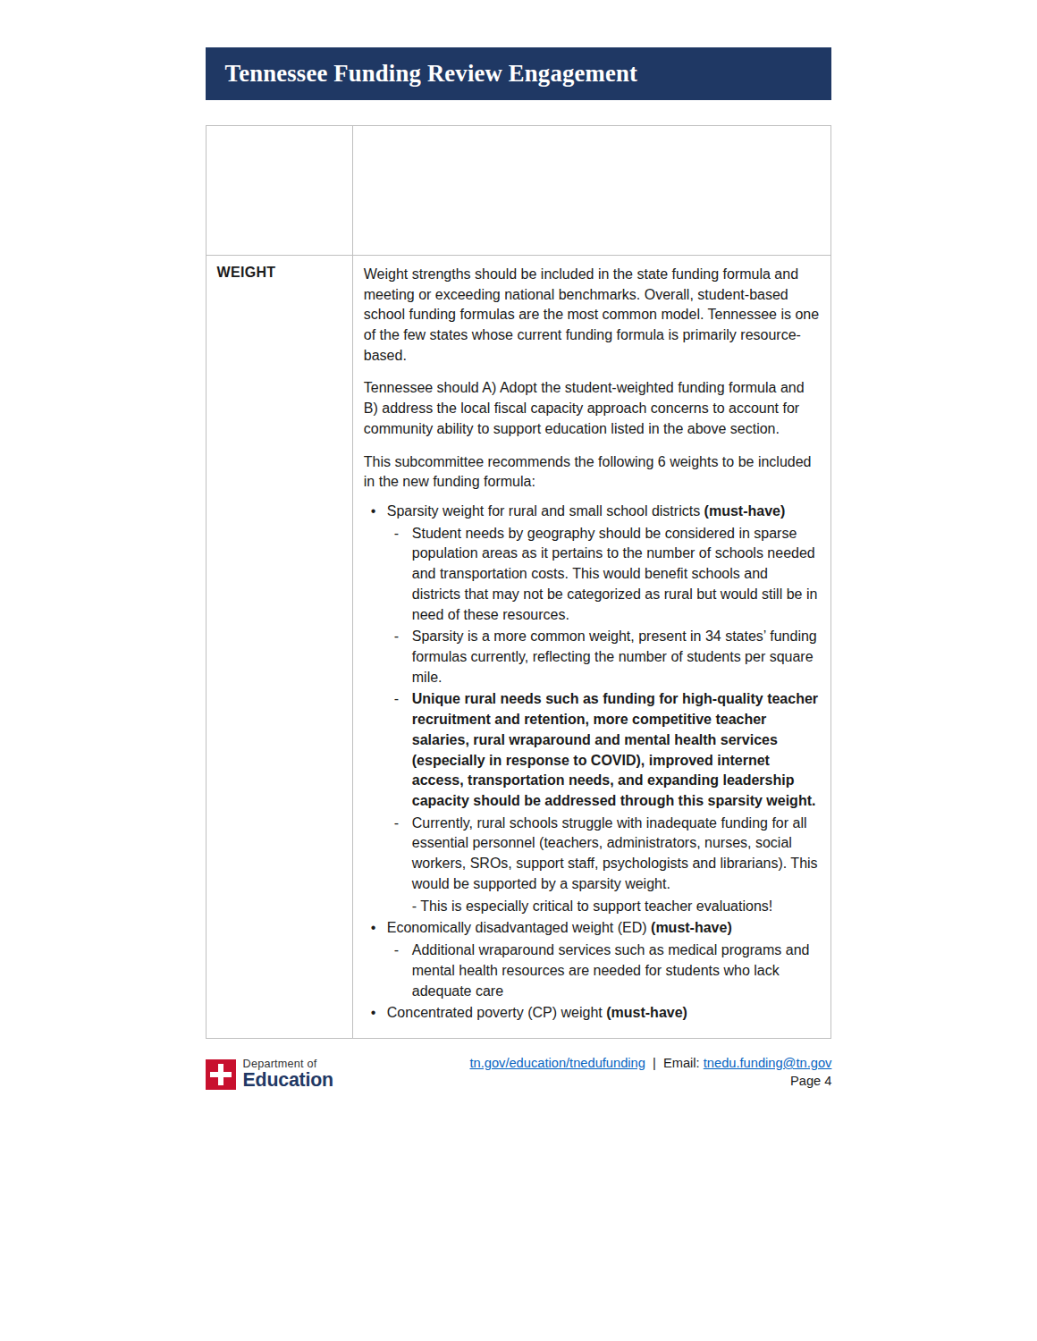Tennessee Funding Review Engagement
| WEIGHT | Weight strengths should be included in the state funding formula and meeting or exceeding national benchmarks. Overall, student-based school funding formulas are the most common model. Tennessee is one of the few states whose current funding formula is primarily resource-based. Tennessee should A) Adopt the student-weighted funding formula and B) address the local fiscal capacity approach concerns to account for community ability to support education listed in the above section. This subcommittee recommends the following 6 weights to be included in the new funding formula: Sparsity weight for rural and small school districts (must-have) Student needs by geography should be considered in sparse population areas as it pertains to the number of schools needed and transportation costs. This would benefit schools and districts that may not be categorized as rural but would still be in need of these resources. Sparsity is a more common weight, present in 34 states’ funding formulas currently, reflecting the number of students per square mile. Unique rural needs such as funding for high-quality teacher recruitment and retention, more competitive teacher salaries, rural wraparound and mental health services (especially in response to COVID), improved internet access, transportation needs, and expanding leadership capacity should be addressed through this sparsity weight. Currently, rural schools struggle with inadequate funding for all essential personnel (teachers, administrators, nurses, social workers, SROs, support staff, psychologists and librarians). This would be supported by a sparsity weight. - This is especially critical to support teacher evaluations! Economically disadvantaged weight (ED) (must-have) Additional wraparound services such as medical programs and mental health resources are needed for students who lack adequate care Concentrated poverty (CP) weight (must-have) |
Department of
Education
tn.gov/education/tnedufunding | Email: tnedu.funding@tn.gov
Page 4